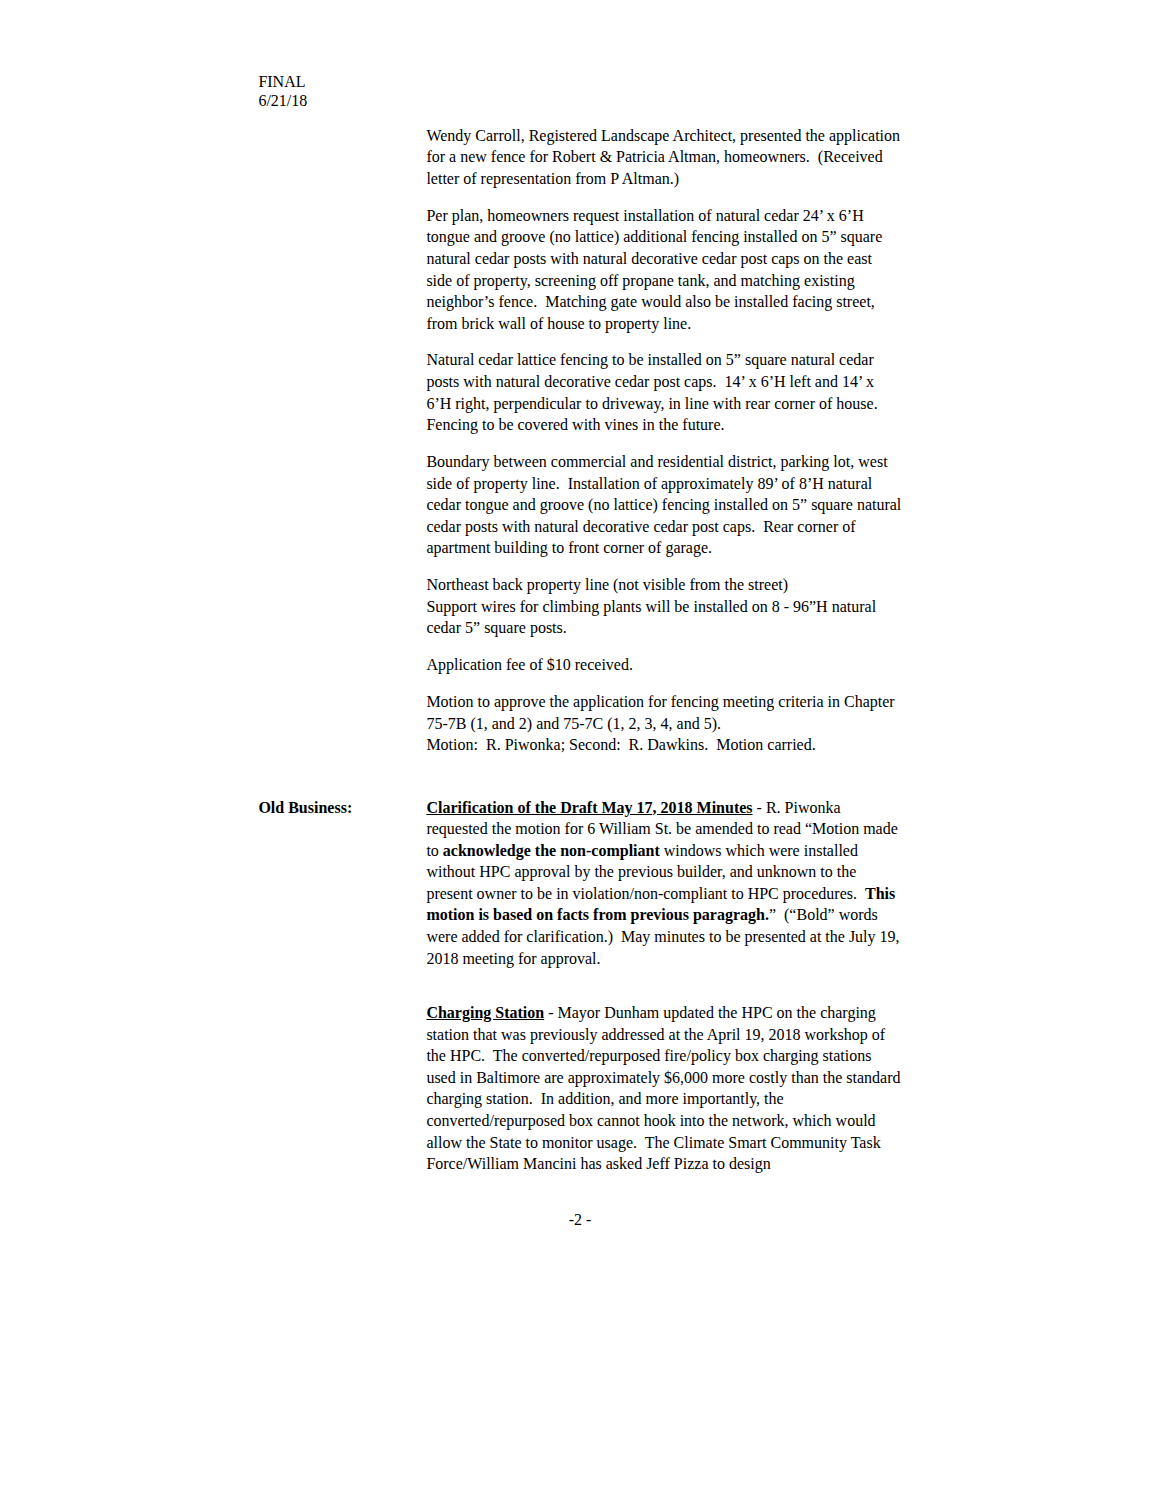FINAL
6/21/18
| | Wendy Carroll, Registered Landscape Architect, presented the application for a new fence for Robert & Patricia Altman, homeowners. (Received letter of representation from P Altman.) Per plan, homeowners request installation of natural cedar 24’ x 6’H tongue and groove (no lattice) additional fencing installed on 5” square natural cedar posts with natural decorative cedar post caps on the east side of property, screening off propane tank, and matching existing neighbor’s fence. Matching gate would also be installed facing street, from brick wall of house to property line. Natural cedar lattice fencing to be installed on 5” square natural cedar posts with natural decorative cedar post caps. 14’ x 6’H left and 14’ x 6’H right, perpendicular to driveway, in line with rear corner of house. Fencing to be covered with vines in the future. Boundary between commercial and residential district, parking lot, west side of property line. Installation of approximately 89’ of 8’H natural cedar tongue and groove (no lattice) fencing installed on 5” square natural cedar posts with natural decorative cedar post caps. Rear corner of apartment building to front corner of garage. Northeast back property line (not visible from the street) Support wires for climbing plants will be installed on 8 - 96”H natural cedar 5” square posts. Application fee of $10 received. Motion to approve the application for fencing meeting criteria in Chapter 75-7B (1, and 2) and 75-7C (1, 2, 3, 4, and 5). Motion: R. Piwonka; Second: R. Dawkins. Motion carried. |
| Old Business: | Clarification of the Draft May 17, 2018 Minutes - R. Piwonka requested the motion for 6 William St. be amended to read “Motion made to acknowledge the non-compliant windows which were installed without HPC approval by the previous builder, and unknown to the present owner to be in violation/non-compliant to HPC procedures. This motion is based on facts from previous paragragh. ” (“Bold” words were added for clarification.) May minutes to be presented at the July 19, 2018 meeting for approval. Charging Station - Mayor Dunham updated the HPC on the charging station that was previously addressed at the April 19, 2018 workshop of the HPC. The converted/repurposed fire/policy box charging stations used in Baltimore are approximately $6,000 more costly than the standard charging station. In addition, and more importantly, the converted/repurposed box cannot hook into the network, which would allow the State to monitor usage. The Climate Smart Community Task Force/William Mancini has asked Jeff Pizza to design |
-2 -